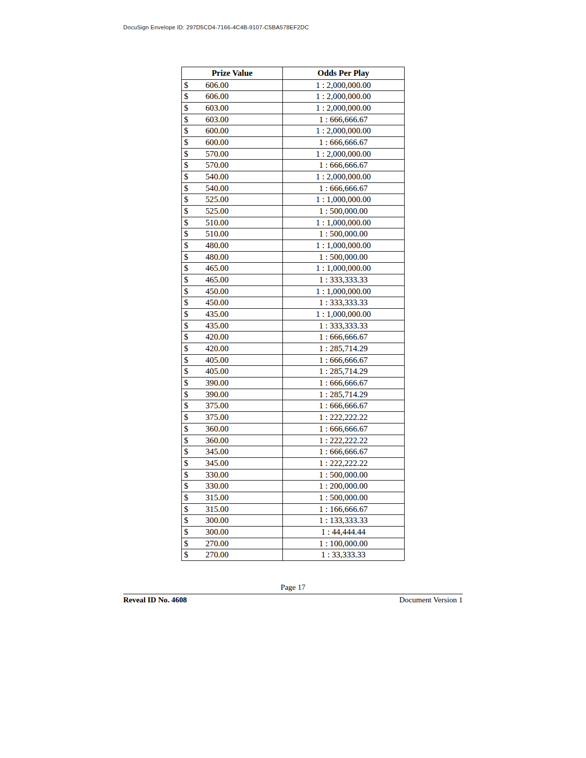DocuSign Envelope ID: 297D5CD4-7166-4C4B-9107-C5BA578EF2DC
| Prize Value | Odds Per Play |
| --- | --- |
| $ 606.00 | 1 : 2,000,000.00 |
| $ 606.00 | 1 : 2,000,000.00 |
| $ 603.00 | 1 : 2,000,000.00 |
| $ 603.00 | 1 : 666,666.67 |
| $ 600.00 | 1 : 2,000,000.00 |
| $ 600.00 | 1 : 666,666.67 |
| $ 570.00 | 1 : 2,000,000.00 |
| $ 570.00 | 1 : 666,666.67 |
| $ 540.00 | 1 : 2,000,000.00 |
| $ 540.00 | 1 : 666,666.67 |
| $ 525.00 | 1 : 1,000,000.00 |
| $ 525.00 | 1 : 500,000.00 |
| $ 510.00 | 1 : 1,000,000.00 |
| $ 510.00 | 1 : 500,000.00 |
| $ 480.00 | 1 : 1,000,000.00 |
| $ 480.00 | 1 : 500,000.00 |
| $ 465.00 | 1 : 1,000,000.00 |
| $ 465.00 | 1 : 333,333.33 |
| $ 450.00 | 1 : 1,000,000.00 |
| $ 450.00 | 1 : 333,333.33 |
| $ 435.00 | 1 : 1,000,000.00 |
| $ 435.00 | 1 : 333,333.33 |
| $ 420.00 | 1 : 666,666.67 |
| $ 420.00 | 1 : 285,714.29 |
| $ 405.00 | 1 : 666,666.67 |
| $ 405.00 | 1 : 285,714.29 |
| $ 390.00 | 1 : 666,666.67 |
| $ 390.00 | 1 : 285,714.29 |
| $ 375.00 | 1 : 666,666.67 |
| $ 375.00 | 1 : 222,222.22 |
| $ 360.00 | 1 : 666,666.67 |
| $ 360.00 | 1 : 222,222.22 |
| $ 345.00 | 1 : 666,666.67 |
| $ 345.00 | 1 : 222,222.22 |
| $ 330.00 | 1 : 500,000.00 |
| $ 330.00 | 1 : 200,000.00 |
| $ 315.00 | 1 : 500,000.00 |
| $ 315.00 | 1 : 166,666.67 |
| $ 300.00 | 1 : 133,333.33 |
| $ 300.00 | 1 : 44,444.44 |
| $ 270.00 | 1 : 100,000.00 |
| $ 270.00 | 1 : 33,333.33 |
Page 17
Reveal ID No. 4608 Document Version 1